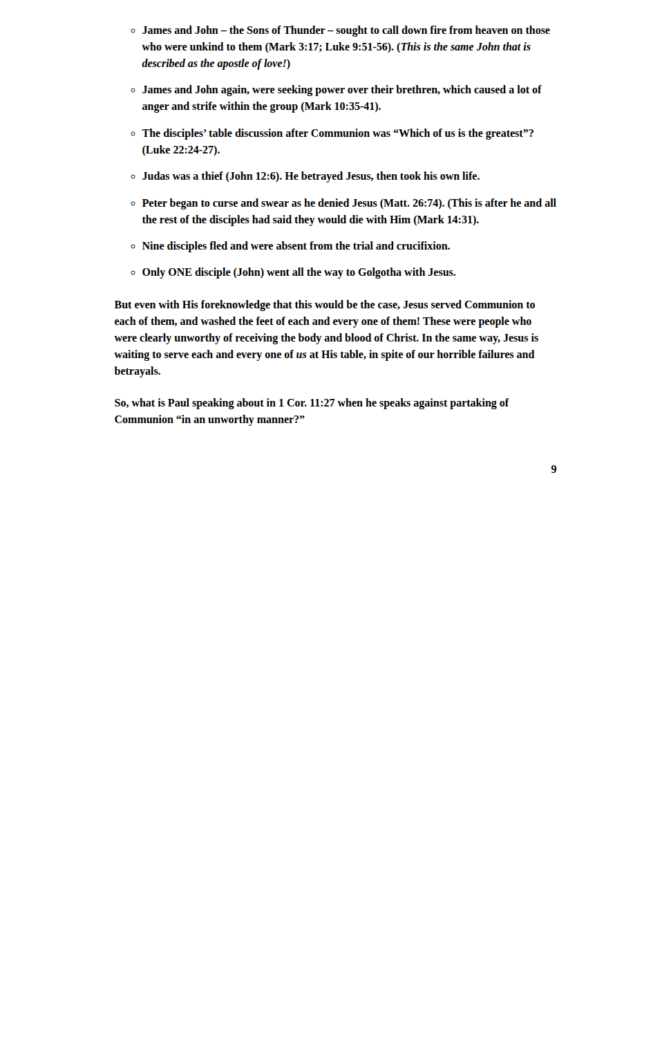James and John – the Sons of Thunder – sought to call down fire from heaven on those who were unkind to them (Mark 3:17; Luke 9:51-56). (This is the same John that is described as the apostle of love!)
James and John again, were seeking power over their brethren, which caused a lot of anger and strife within the group (Mark 10:35-41).
The disciples’ table discussion after Communion was “Which of us is the greatest”? (Luke 22:24-27).
Judas was a thief (John 12:6). He betrayed Jesus, then took his own life.
Peter began to curse and swear as he denied Jesus (Matt. 26:74). (This is after he and all the rest of the disciples had said they would die with Him (Mark 14:31).
Nine disciples fled and were absent from the trial and crucifixion.
Only ONE disciple (John) went all the way to Golgotha with Jesus.
But even with His foreknowledge that this would be the case, Jesus served Communion to each of them, and washed the feet of each and every one of them! These were people who were clearly unworthy of receiving the body and blood of Christ. In the same way, Jesus is waiting to serve each and every one of us at His table, in spite of our horrible failures and betrayals.
So, what is Paul speaking about in 1 Cor. 11:27 when he speaks against partaking of Communion “in an unworthy manner?”
9